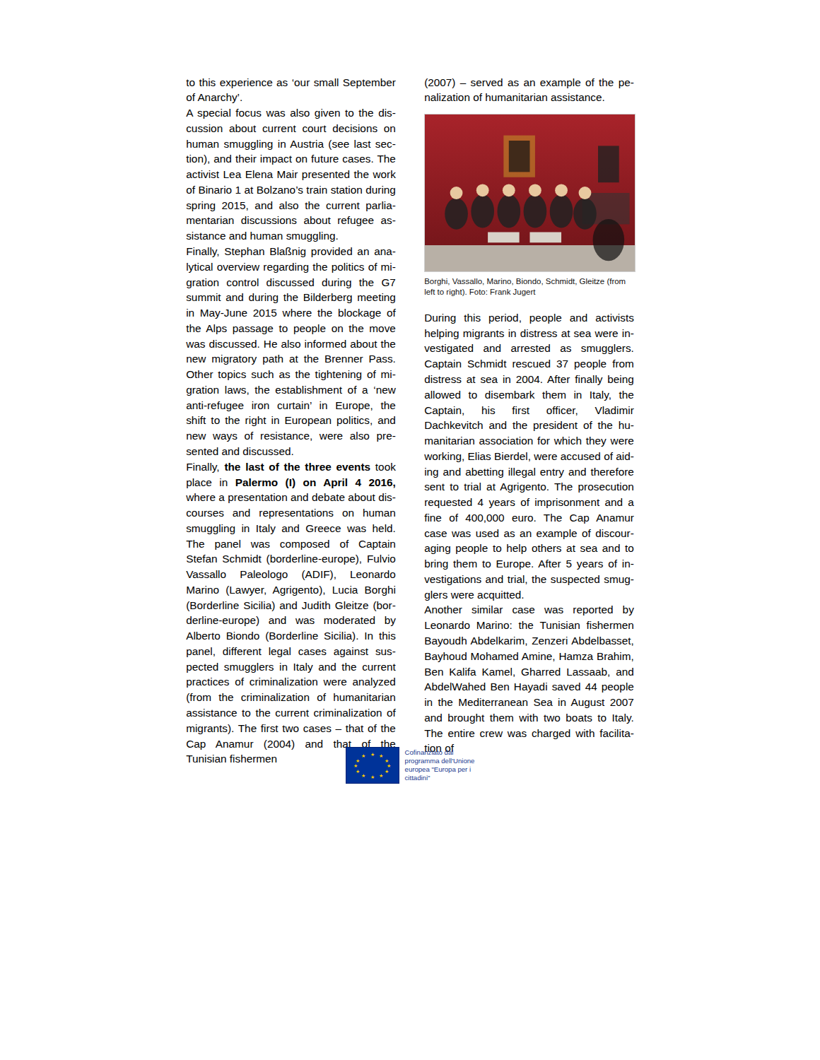to this experience as ‘our small September of Anarchy’.
A special focus was also given to the discussion about current court decisions on human smuggling in Austria (see last section), and their impact on future cases. The activist Lea Elena Mair presented the work of Binario 1 at Bolzano’s train station during spring 2015, and also the current parliamentarian discussions about refugee assistance and human smuggling.
Finally, Stephan Blaßnig provided an analytical overview regarding the politics of migration control discussed during the G7 summit and during the Bilderberg meeting in May-June 2015 where the blockage of the Alps passage to people on the move was discussed. He also informed about the new migratory path at the Brenner Pass. Other topics such as the tightening of migration laws, the establishment of a ‘new anti-refugee iron curtain’ in Europe, the shift to the right in European politics, and new ways of resistance, were also presented and discussed.
Finally, the last of the three events took place in Palermo (I) on April 4 2016, where a presentation and debate about discourses and representations on human smuggling in Italy and Greece was held. The panel was composed of Captain Stefan Schmidt (borderline-europe), Fulvio Vassallo Paleologo (ADIF), Leonardo Marino (Lawyer, Agrigento), Lucia Borghi (Borderline Sicilia) and Judith Gleitze (borderline-europe) and was moderated by Alberto Biondo (Borderline Sicilia). In this panel, different legal cases against suspected smugglers in Italy and the current practices of criminalization were analyzed (from the criminalization of humanitarian assistance to the current criminalization of migrants). The first two cases – that of the Cap Anamur (2004) and that of the Tunisian fishermen
(2007) – served as an example of the penalization of humanitarian assistance.
Borghi, Vassallo, Marino, Biondo, Schmidt, Gleitze (from left to right). Foto: Frank Jugert
During this period, people and activists helping migrants in distress at sea were investigated and arrested as smugglers. Captain Schmidt rescued 37 people from distress at sea in 2004. After finally being allowed to disembark them in Italy, the Captain, his first officer, Vladimir Dachkevitch and the president of the humanitarian association for which they were working, Elias Bierdel, were accused of aiding and abetting illegal entry and therefore sent to trial at Agrigento. The prosecution requested 4 years of imprisonment and a fine of 400,000 euro. The Cap Anamur case was used as an example of discouraging people to help others at sea and to bring them to Europe. After 5 years of investigations and trial, the suspected smugglers were acquitted.
Another similar case was reported by Leonardo Marino: the Tunisian fishermen Bayoudh Abdelkarim, Zenzeri Abdelbasset, Bayhoud Mohamed Amine, Hamza Brahim, Ben Kalifa Kamel, Gharred Lassaab, and AbdelWahed Ben Hayadi saved 44 people in the Mediterranean Sea in August 2007 and brought them with two boats to Italy. The entire crew was charged with facilitation of
★ ★ ★ ★ ★ ★ ★ ★ ★ ★ ★ ★
Cofinanziato dal
programma dell'Unione
europea "Europa per i
cittadini"